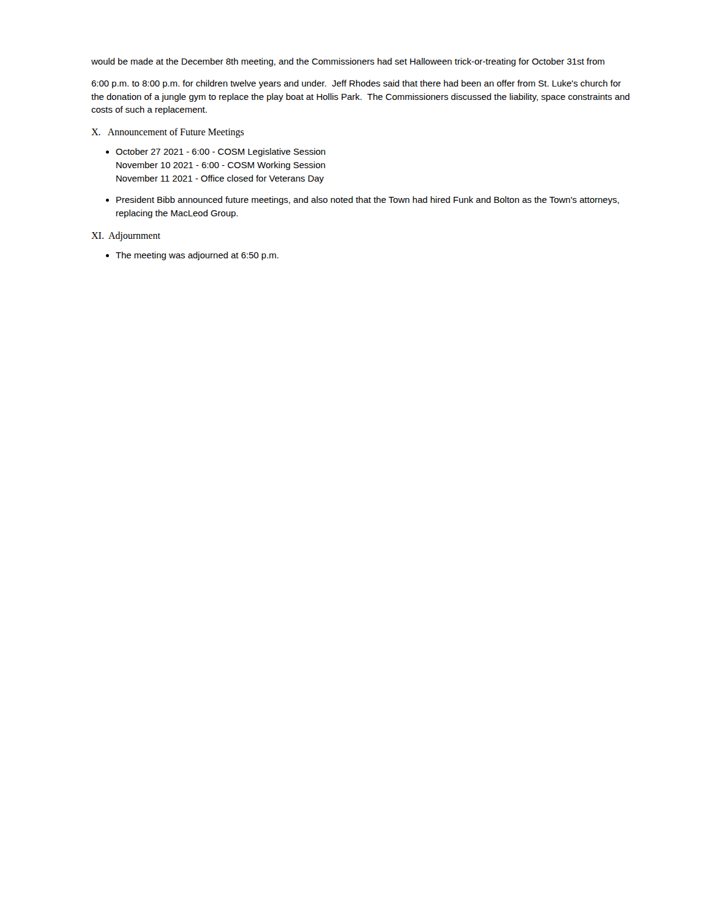would be made at the December 8th meeting, and the Commissioners had set Halloween trick-or-treating for October 31st from
6:00 p.m. to 8:00 p.m. for children twelve years and under. Jeff Rhodes said that there had been an offer from St. Luke's church for the donation of a jungle gym to replace the play boat at Hollis Park. The Commissioners discussed the liability, space constraints and costs of such a replacement.
X. Announcement of Future Meetings
October 27 2021 - 6:00 - COSM Legislative Session
November 10 2021 - 6:00 - COSM Working Session
November 11 2021 - Office closed for Veterans Day
President Bibb announced future meetings, and also noted that the Town had hired Funk and Bolton as the Town's attorneys, replacing the MacLeod Group.
XI. Adjournment
The meeting was adjourned at 6:50 p.m.